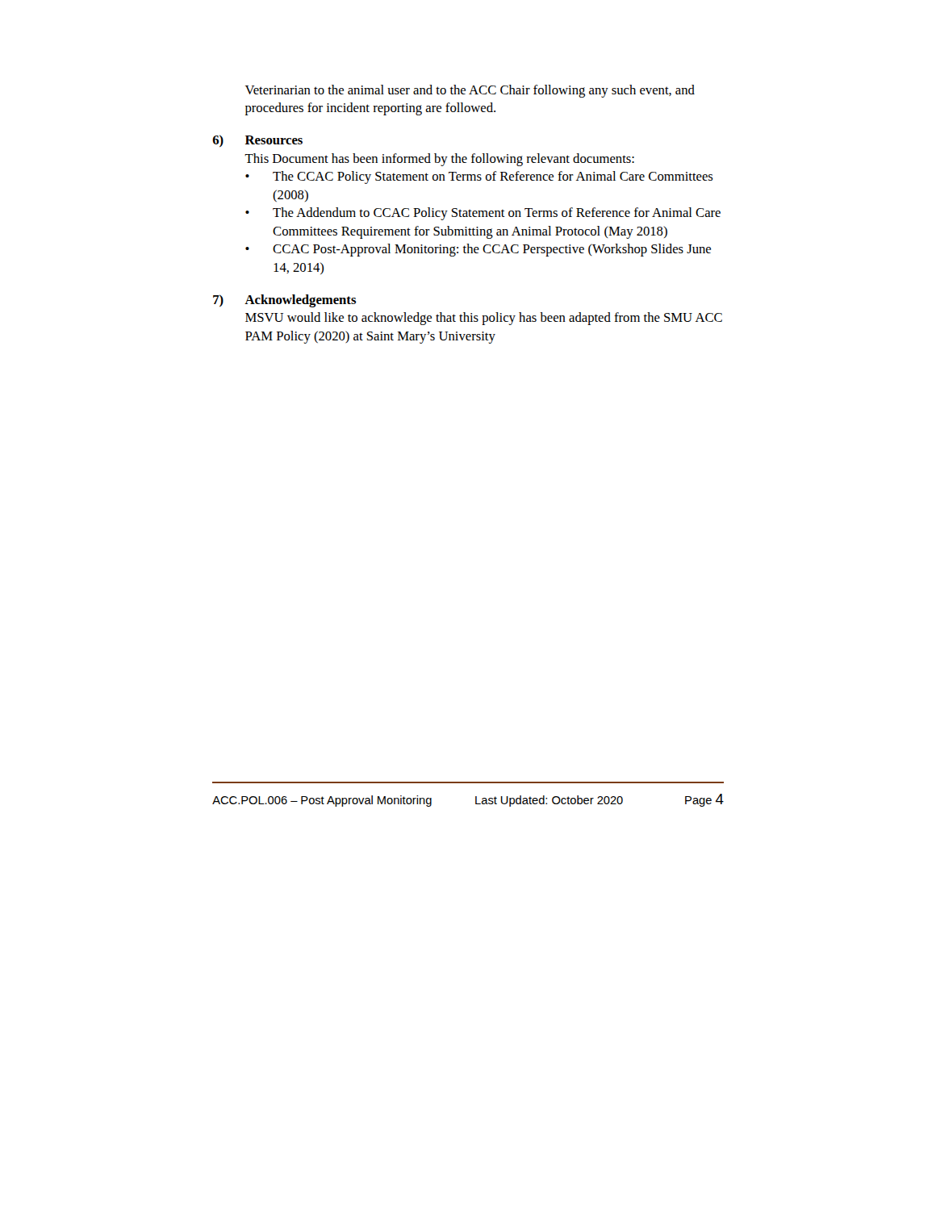Veterinarian to the animal user and to the ACC Chair following any such event, and procedures for incident reporting are followed.
6) Resources
This Document has been informed by the following relevant documents:
•The CCAC Policy Statement on Terms of Reference for Animal Care Committees (2008)
•The Addendum to CCAC Policy Statement on Terms of Reference for Animal Care Committees Requirement for Submitting an Animal Protocol (May 2018)
•CCAC Post-Approval Monitoring: the CCAC Perspective (Workshop Slides June 14, 2014)
7) Acknowledgements
MSVU would like to acknowledge that this policy has been adapted from the SMU ACC PAM Policy (2020) at Saint Mary’s University
ACC.POL.006 – Post Approval Monitoring Last Updated: October 2020 Page 4